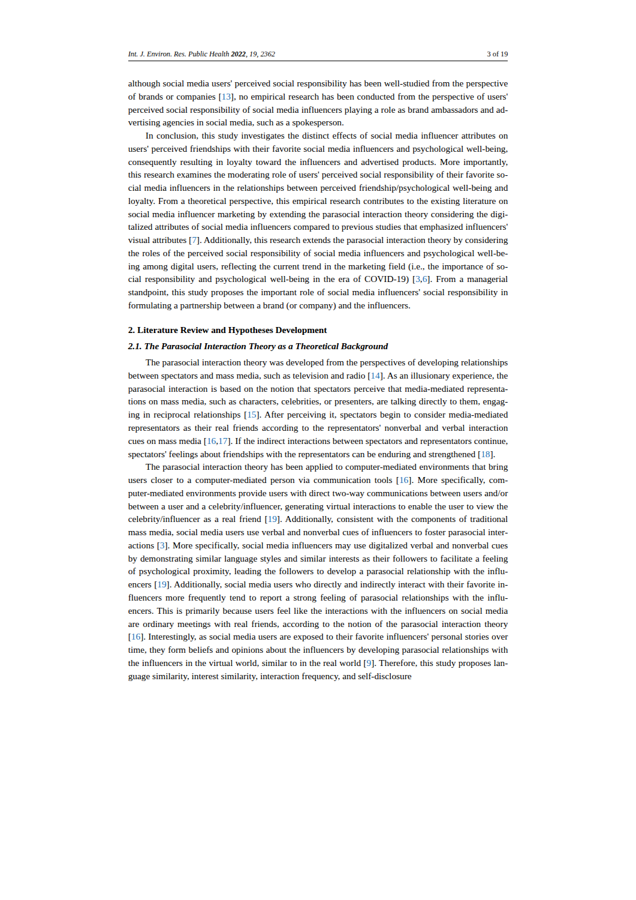Int. J. Environ. Res. Public Health 2022, 19, 2362 3 of 19
although social media users' perceived social responsibility has been well-studied from the perspective of brands or companies [13], no empirical research has been conducted from the perspective of users' perceived social responsibility of social media influencers playing a role as brand ambassadors and advertising agencies in social media, such as a spokesperson.
In conclusion, this study investigates the distinct effects of social media influencer attributes on users' perceived friendships with their favorite social media influencers and psychological well-being, consequently resulting in loyalty toward the influencers and advertised products. More importantly, this research examines the moderating role of users' perceived social responsibility of their favorite social media influencers in the relationships between perceived friendship/psychological well-being and loyalty. From a theoretical perspective, this empirical research contributes to the existing literature on social media influencer marketing by extending the parasocial interaction theory considering the digitalized attributes of social media influencers compared to previous studies that emphasized influencers' visual attributes [7]. Additionally, this research extends the parasocial interaction theory by considering the roles of the perceived social responsibility of social media influencers and psychological well-being among digital users, reflecting the current trend in the marketing field (i.e., the importance of social responsibility and psychological well-being in the era of COVID-19) [3,6]. From a managerial standpoint, this study proposes the important role of social media influencers' social responsibility in formulating a partnership between a brand (or company) and the influencers.
2. Literature Review and Hypotheses Development
2.1. The Parasocial Interaction Theory as a Theoretical Background
The parasocial interaction theory was developed from the perspectives of developing relationships between spectators and mass media, such as television and radio [14]. As an illusionary experience, the parasocial interaction is based on the notion that spectators perceive that media-mediated representations on mass media, such as characters, celebrities, or presenters, are talking directly to them, engaging in reciprocal relationships [15]. After perceiving it, spectators begin to consider media-mediated representators as their real friends according to the representators' nonverbal and verbal interaction cues on mass media [16,17]. If the indirect interactions between spectators and representators continue, spectators' feelings about friendships with the representators can be enduring and strengthened [18].
The parasocial interaction theory has been applied to computer-mediated environments that bring users closer to a computer-mediated person via communication tools [16]. More specifically, computer-mediated environments provide users with direct two-way communications between users and/or between a user and a celebrity/influencer, generating virtual interactions to enable the user to view the celebrity/influencer as a real friend [19]. Additionally, consistent with the components of traditional mass media, social media users use verbal and nonverbal cues of influencers to foster parasocial interactions [3]. More specifically, social media influencers may use digitalized verbal and nonverbal cues by demonstrating similar language styles and similar interests as their followers to facilitate a feeling of psychological proximity, leading the followers to develop a parasocial relationship with the influencers [19]. Additionally, social media users who directly and indirectly interact with their favorite influencers more frequently tend to report a strong feeling of parasocial relationships with the influencers. This is primarily because users feel like the interactions with the influencers on social media are ordinary meetings with real friends, according to the notion of the parasocial interaction theory [16]. Interestingly, as social media users are exposed to their favorite influencers' personal stories over time, they form beliefs and opinions about the influencers by developing parasocial relationships with the influencers in the virtual world, similar to in the real world [9]. Therefore, this study proposes language similarity, interest similarity, interaction frequency, and self-disclosure